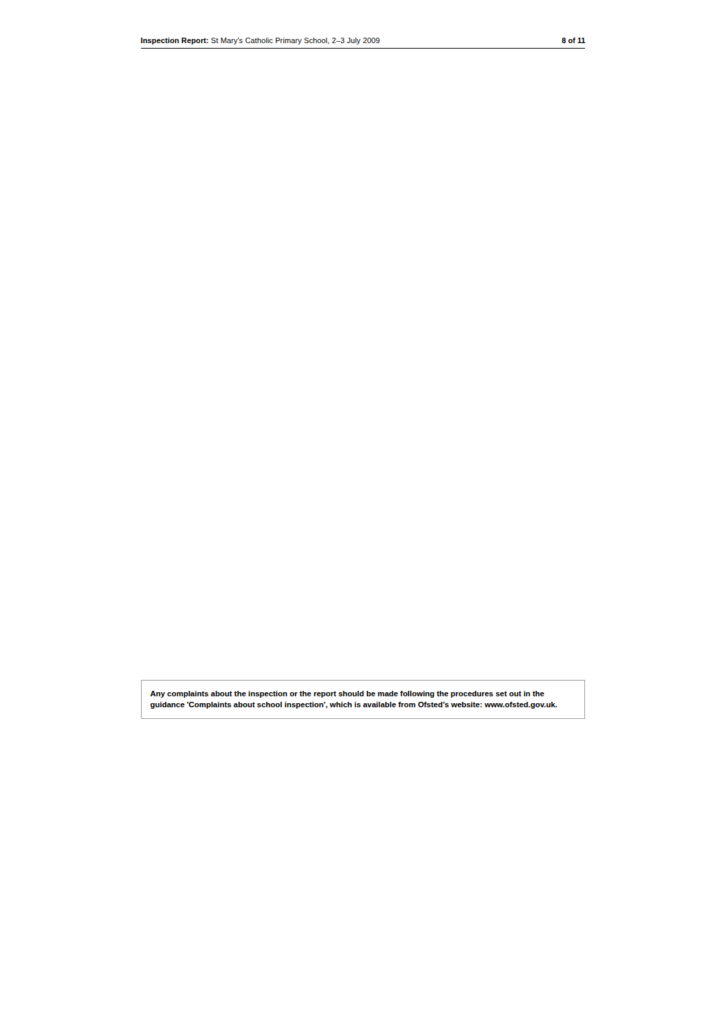Inspection Report: St Mary's Catholic Primary School, 2–3 July 2009
8 of 11
Any complaints about the inspection or the report should be made following the procedures set out in the guidance 'Complaints about school inspection', which is available from Ofsted’s website: www.ofsted.gov.uk.